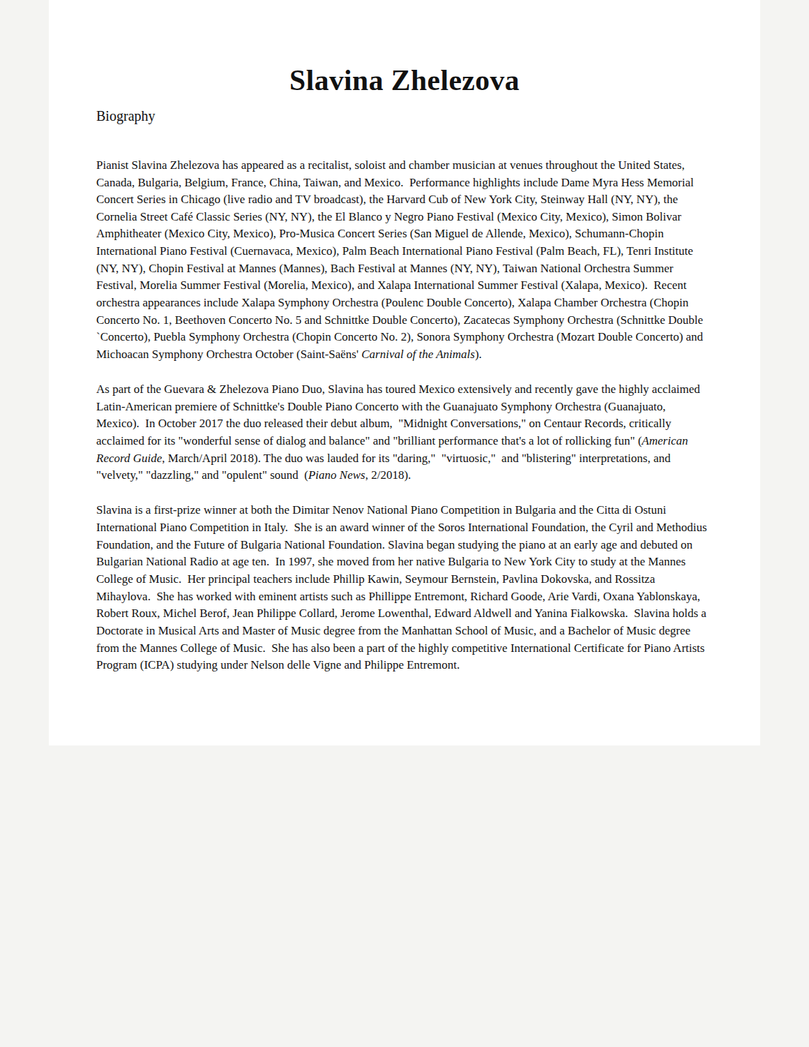Slavina Zhelezova
Biography
Pianist Slavina Zhelezova has appeared as a recitalist, soloist and chamber musician at venues throughout the United States, Canada, Bulgaria, Belgium, France, China, Taiwan, and Mexico. Performance highlights include Dame Myra Hess Memorial Concert Series in Chicago (live radio and TV broadcast), the Harvard Cub of New York City, Steinway Hall (NY, NY), the Cornelia Street Café Classic Series (NY, NY), the El Blanco y Negro Piano Festival (Mexico City, Mexico), Simon Bolivar Amphitheater (Mexico City, Mexico), Pro-Musica Concert Series (San Miguel de Allende, Mexico), Schumann-Chopin International Piano Festival (Cuernavaca, Mexico), Palm Beach International Piano Festival (Palm Beach, FL), Tenri Institute (NY, NY), Chopin Festival at Mannes (Mannes), Bach Festival at Mannes (NY, NY), Taiwan National Orchestra Summer Festival, Morelia Summer Festival (Morelia, Mexico), and Xalapa International Summer Festival (Xalapa, Mexico). Recent orchestra appearances include Xalapa Symphony Orchestra (Poulenc Double Concerto), Xalapa Chamber Orchestra (Chopin Concerto No. 1, Beethoven Concerto No. 5 and Schnittke Double Concerto), Zacatecas Symphony Orchestra (Schnittke Double `Concerto), Puebla Symphony Orchestra (Chopin Concerto No. 2), Sonora Symphony Orchestra (Mozart Double Concerto) and Michoacan Symphony Orchestra October (Saint-Saëns' Carnival of the Animals).
As part of the Guevara & Zhelezova Piano Duo, Slavina has toured Mexico extensively and recently gave the highly acclaimed Latin-American premiere of Schnittke's Double Piano Concerto with the Guanajuato Symphony Orchestra (Guanajuato, Mexico). In October 2017 the duo released their debut album, "Midnight Conversations," on Centaur Records, critically acclaimed for its "wonderful sense of dialog and balance" and "brilliant performance that's a lot of rollicking fun" (American Record Guide, March/April 2018). The duo was lauded for its "daring," "virtuosic," and "blistering" interpretations, and "velvety," "dazzling," and "opulent" sound (Piano News, 2/2018).
Slavina is a first-prize winner at both the Dimitar Nenov National Piano Competition in Bulgaria and the Citta di Ostuni International Piano Competition in Italy. She is an award winner of the Soros International Foundation, the Cyril and Methodius Foundation, and the Future of Bulgaria National Foundation. Slavina began studying the piano at an early age and debuted on Bulgarian National Radio at age ten. In 1997, she moved from her native Bulgaria to New York City to study at the Mannes College of Music. Her principal teachers include Phillip Kawin, Seymour Bernstein, Pavlina Dokovska, and Rossitza Mihaylova. She has worked with eminent artists such as Phillippe Entremont, Richard Goode, Arie Vardi, Oxana Yablonskaya, Robert Roux, Michel Berof, Jean Philippe Collard, Jerome Lowenthal, Edward Aldwell and Yanina Fialkowska. Slavina holds a Doctorate in Musical Arts and Master of Music degree from the Manhattan School of Music, and a Bachelor of Music degree from the Mannes College of Music. She has also been a part of the highly competitive International Certificate for Piano Artists Program (ICPA) studying under Nelson delle Vigne and Philippe Entremont.